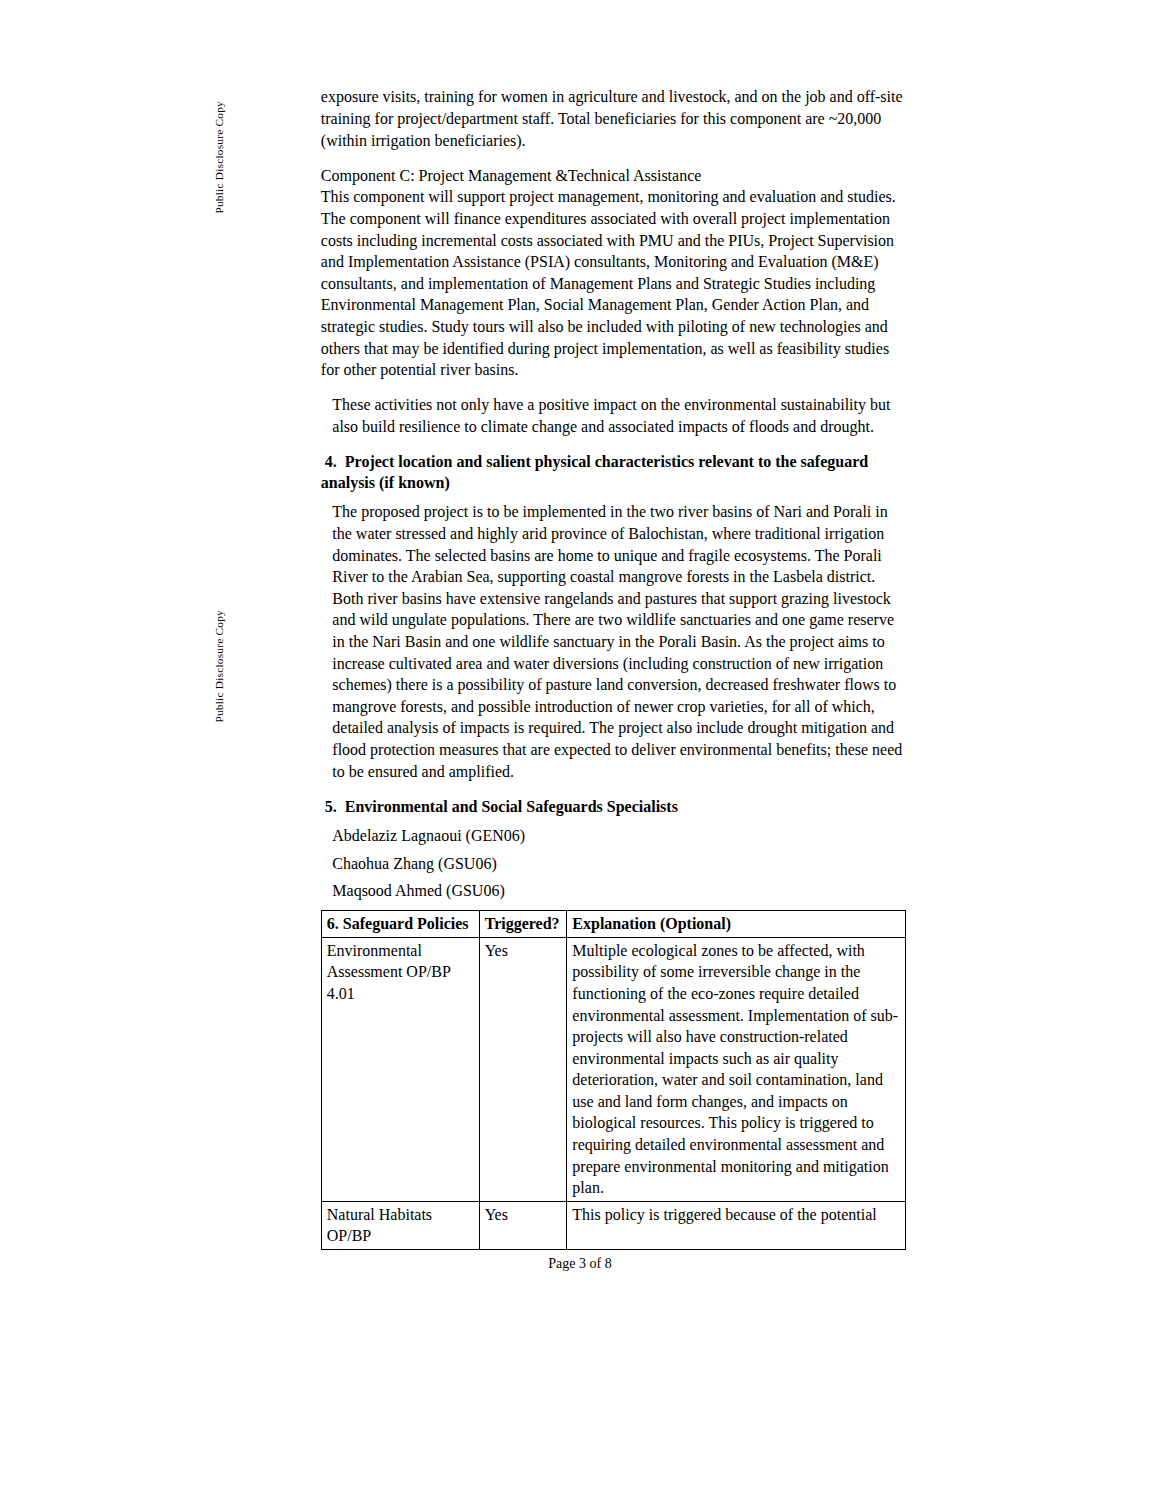Public Disclosure Copy
Public Disclosure Copy
exposure visits, training for women in agriculture and livestock, and on the job and off-site training for project/department staff. Total beneficiaries for this component are ~20,000 (within irrigation beneficiaries).
Component C: Project Management &Technical Assistance
This component will support project management, monitoring and evaluation and studies. The component will finance expenditures associated with overall project implementation costs including incremental costs associated with PMU and the PIUs, Project Supervision and Implementation Assistance (PSIA) consultants, Monitoring and Evaluation (M&E) consultants, and implementation of Management Plans and Strategic Studies including Environmental Management Plan, Social Management Plan, Gender Action Plan, and strategic studies. Study tours will also be included with piloting of new technologies and others that may be identified during project implementation, as well as feasibility studies for other potential river basins.
These activities not only have a positive impact on the environmental sustainability but also build resilience to climate change and associated impacts of floods and drought.
4. Project location and salient physical characteristics relevant to the safeguard analysis (if known)
The proposed project is to be implemented in the two river basins of Nari and Porali in the water stressed and highly arid province of Balochistan, where traditional irrigation dominates. The selected basins are home to unique and fragile ecosystems. The Porali River to the Arabian Sea, supporting coastal mangrove forests in the Lasbela district. Both river basins have extensive rangelands and pastures that support grazing livestock and wild ungulate populations. There are two wildlife sanctuaries and one game reserve in the Nari Basin and one wildlife sanctuary in the Porali Basin. As the project aims to increase cultivated area and water diversions (including construction of new irrigation schemes) there is a possibility of pasture land conversion, decreased freshwater flows to mangrove forests, and possible introduction of newer crop varieties, for all of which, detailed analysis of impacts is required. The project also include drought mitigation and flood protection measures that are expected to deliver environmental benefits; these need to be ensured and amplified.
5. Environmental and Social Safeguards Specialists
Abdelaziz Lagnaoui (GEN06)
Chaohua Zhang (GSU06)
Maqsood Ahmed (GSU06)
| 6. Safeguard Policies | Triggered? | Explanation (Optional) |
| --- | --- | --- |
| Environmental Assessment OP/BP 4.01 | Yes | Multiple ecological zones to be affected, with possibility of some irreversible change in the functioning of the eco-zones require detailed environmental assessment. Implementation of sub-projects will also have construction-related environmental impacts such as air quality deterioration, water and soil contamination, land use and land form changes, and impacts on biological resources. This policy is triggered to requiring detailed environmental assessment and prepare environmental monitoring and mitigation plan. |
| Natural Habitats OP/BP | Yes | This policy is triggered because of the potential |
Page 3 of 8